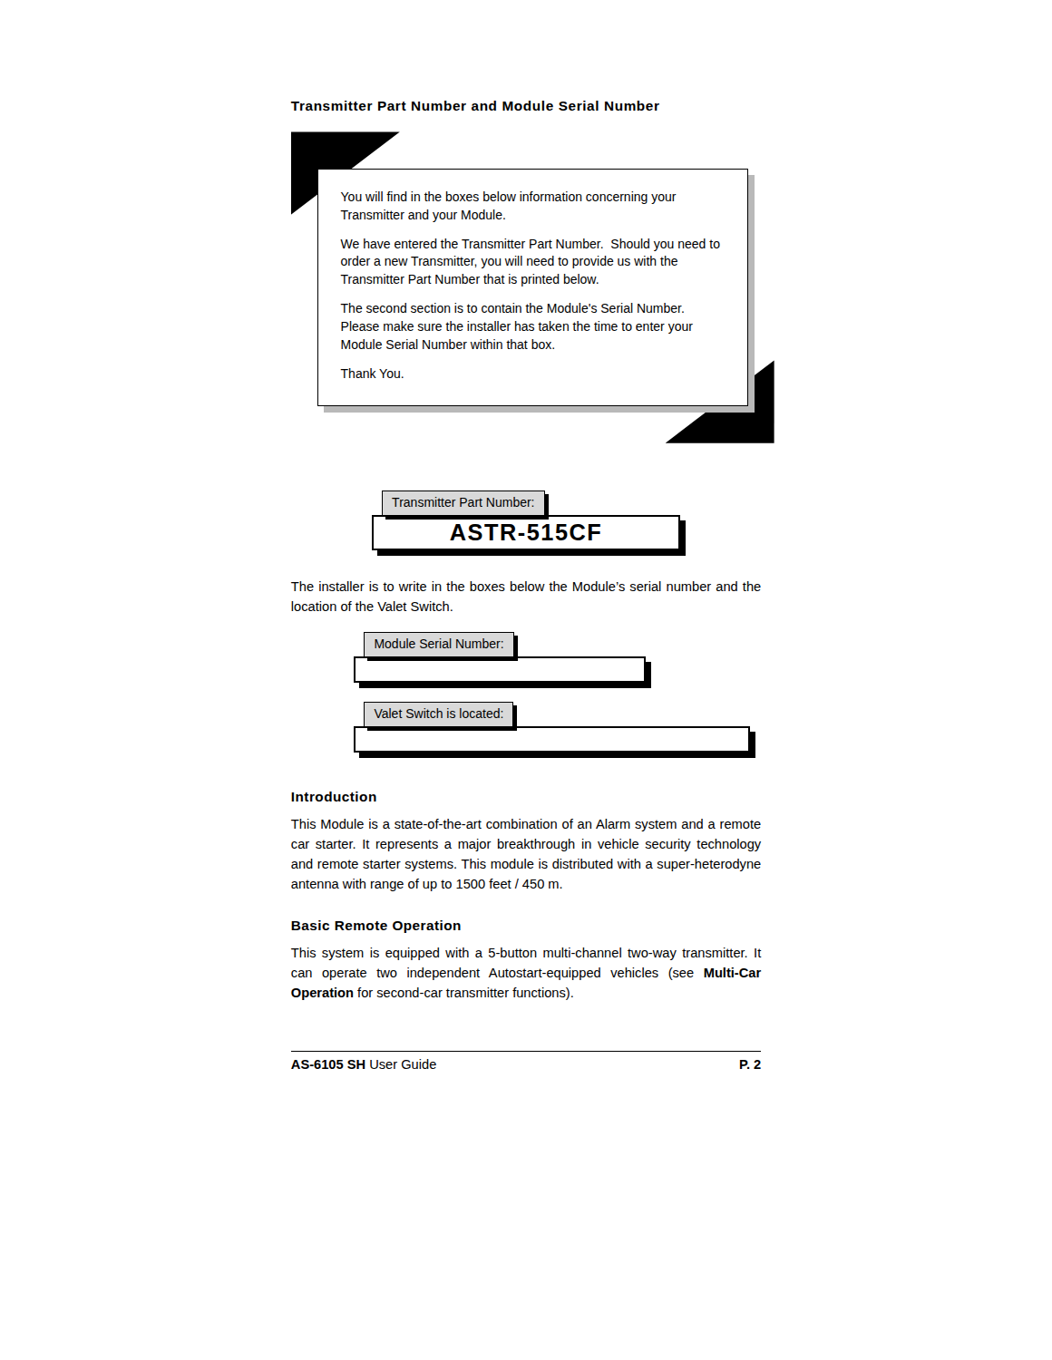Transmitter Part Number and Module Serial Number
You will find in the boxes below information concerning your Transmitter and your Module.
We have entered the Transmitter Part Number. Should you need to order a new Transmitter, you will need to provide us with the Transmitter Part Number that is printed below.
The second section is to contain the Module's Serial Number. Please make sure the installer has taken the time to enter your Module Serial Number within that box.
Thank You.
Transmitter Part Number:
ASTR-515CF
The installer is to write in the boxes below the Module’s serial number and the location of the Valet Switch.
Module Serial Number:
Valet Switch is located:
Introduction
This Module is a state-of-the-art combination of an Alarm system and a remote car starter. It represents a major breakthrough in vehicle security technology and remote starter systems. This module is distributed with a super-heterodyne antenna with range of up to 1500 feet / 450 m.
Basic Remote Operation
This system is equipped with a 5-button multi-channel two-way transmitter. It can operate two independent Autostart-equipped vehicles (see Multi-Car Operation for second-car transmitter functions).
AS-6105 SH User Guide
P. 2